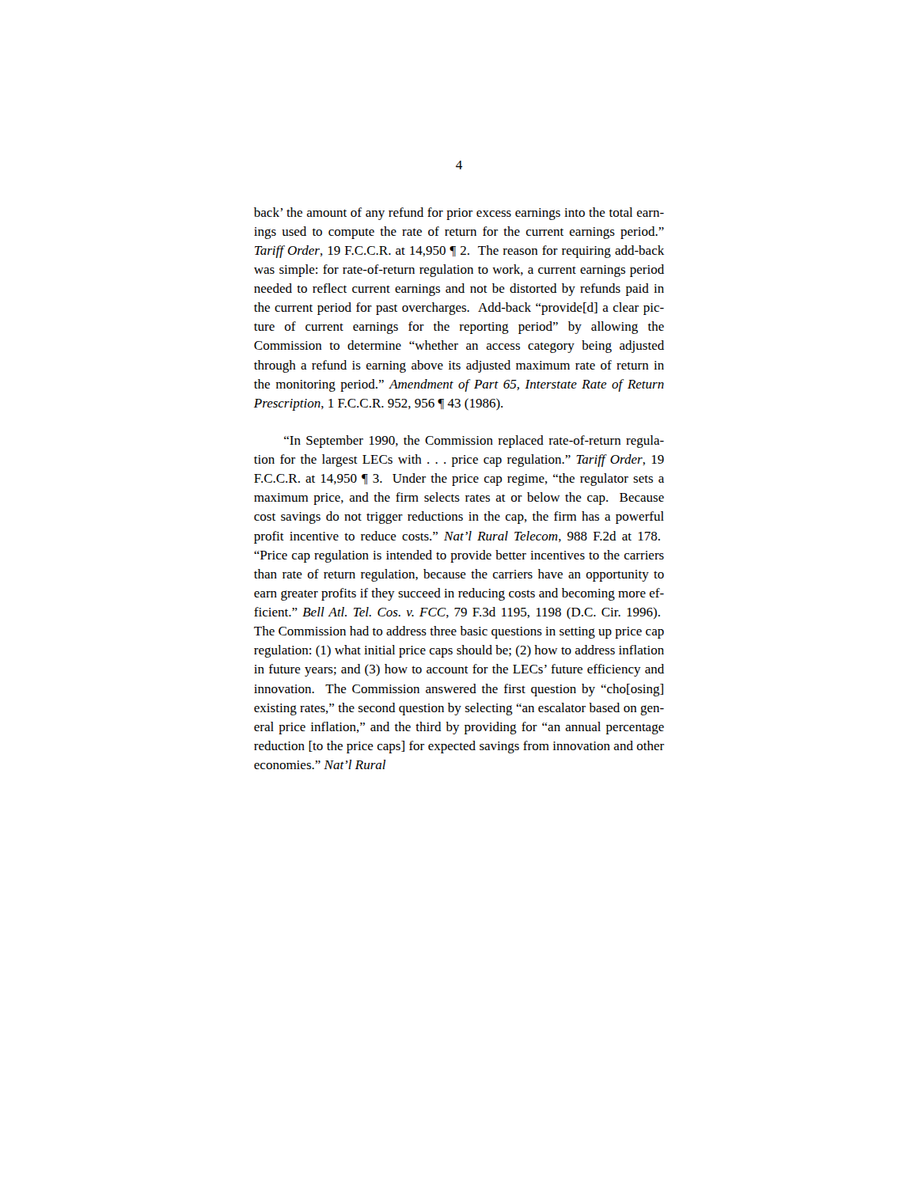4
back’ the amount of any refund for prior excess earnings into the total earnings used to compute the rate of return for the current earnings period.” Tariff Order, 19 F.C.C.R. at 14,950 ¶ 2. The reason for requiring add-back was simple: for rate-of-return regulation to work, a current earnings period needed to reflect current earnings and not be distorted by refunds paid in the current period for past overcharges. Add-back “provide[d] a clear picture of current earnings for the reporting period” by allowing the Commission to determine “whether an access category being adjusted through a refund is earning above its adjusted maximum rate of return in the monitoring period.” Amendment of Part 65, Interstate Rate of Return Prescription, 1 F.C.C.R. 952, 956 ¶ 43 (1986).
“In September 1990, the Commission replaced rate-of-return regulation for the largest LECs with . . . price cap regulation.” Tariff Order, 19 F.C.C.R. at 14,950 ¶ 3. Under the price cap regime, “the regulator sets a maximum price, and the firm selects rates at or below the cap. Because cost savings do not trigger reductions in the cap, the firm has a powerful profit incentive to reduce costs.” Nat’l Rural Telecom, 988 F.2d at 178. “Price cap regulation is intended to provide better incentives to the carriers than rate of return regulation, because the carriers have an opportunity to earn greater profits if they succeed in reducing costs and becoming more efficient.” Bell Atl. Tel. Cos. v. FCC, 79 F.3d 1195, 1198 (D.C. Cir. 1996). The Commission had to address three basic questions in setting up price cap regulation: (1) what initial price caps should be; (2) how to address inflation in future years; and (3) how to account for the LECs’ future efficiency and innovation. The Commission answered the first question by “cho[osing] existing rates,” the second question by selecting “an escalator based on general price inflation,” and the third by providing for “an annual percentage reduction [to the price caps] for expected savings from innovation and other economies.” Nat’l Rural